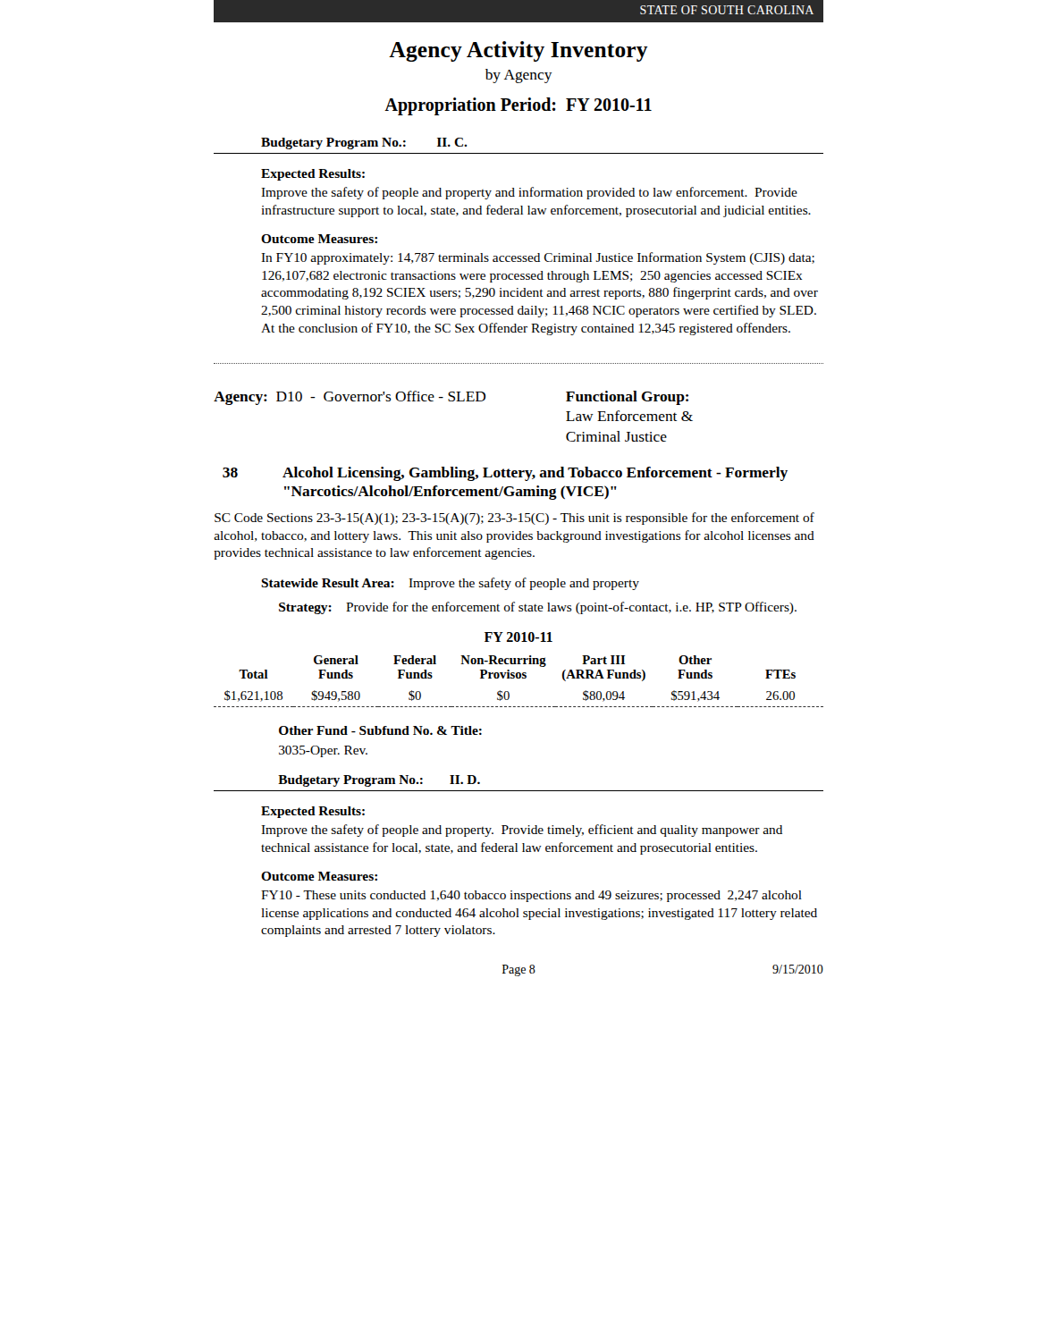STATE OF SOUTH CAROLINA
Agency Activity Inventory
by Agency
Appropriation Period: FY 2010-11
Budgetary Program No.:II. C.
Expected Results:
Improve the safety of people and property and information provided to law enforcement. Provide infrastructure support to local, state, and federal law enforcement, prosecutorial and judicial entities.
Outcome Measures:
In FY10 approximately: 14,787 terminals accessed Criminal Justice Information System (CJIS) data; 126,107,682 electronic transactions were processed through LEMS; 250 agencies accessed SCIEx accommodating 8,192 SCIEX users; 5,290 incident and arrest reports, 880 fingerprint cards, and over 2,500 criminal history records were processed daily; 11,468 NCIC operators were certified by SLED. At the conclusion of FY10, the SC Sex Offender Registry contained 12,345 registered offenders.
Agency: D10 - Governor's Office - SLED
Functional Group: Law Enforcement &
Criminal Justice
38
Alcohol Licensing, Gambling, Lottery, and Tobacco Enforcement - Formerly
"Narcotics/Alcohol/Enforcement/Gaming (VICE)"
SC Code Sections 23-3-15(A)(1); 23-3-15(A)(7); 23-3-15(C) - This unit is responsible for the enforcement of alcohol, tobacco, and lottery laws. This unit also provides background investigations for alcohol licenses and provides technical assistance to law enforcement agencies.
Statewide Result Area: Improve the safety of people and property
Strategy: Provide for the enforcement of state laws (point-of-contact, i.e. HP, STP Officers).
FY 2010-11
| Total | General Funds | Federal Funds | Non-Recurring Provisos | Part III (ARRA Funds) | Other Funds | FTEs |
| --- | --- | --- | --- | --- | --- | --- |
| $1,621,108 | $949,580 | $0 | $0 | $80,094 | $591,434 | 26.00 |
Other Fund - Subfund No. & Title:
3035-Oper. Rev.
Budgetary Program No.:II. D.
Expected Results:
Improve the safety of people and property. Provide timely, efficient and quality manpower and technical assistance for local, state, and federal law enforcement and prosecutorial entities.
Outcome Measures:
FY10 - These units conducted 1,640 tobacco inspections and 49 seizures; processed 2,247 alcohol license applications and conducted 464 alcohol special investigations; investigated 117 lottery related complaints and arrested 7 lottery violators.
Page 8
9/15/2010